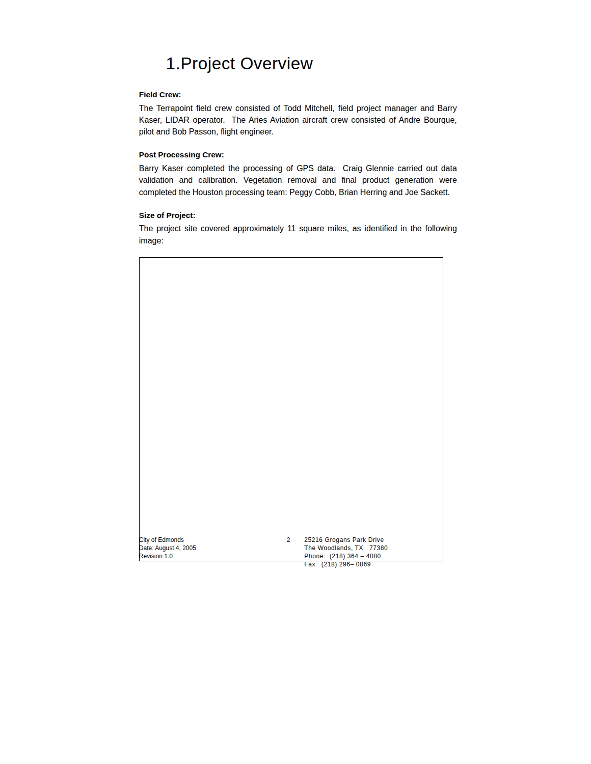1.Project Overview
Field Crew:
The Terrapoint field crew consisted of Todd Mitchell, field project manager and Barry Kaser, LIDAR operator. The Aries Aviation aircraft crew consisted of Andre Bourque, pilot and Bob Passon, flight engineer.
Post Processing Crew:
Barry Kaser completed the processing of GPS data. Craig Glennie carried out data validation and calibration. Vegetation removal and final product generation were completed the Houston processing team: Peggy Cobb, Brian Herring and Joe Sackett.
Size of Project:
The project site covered approximately 11 square miles, as identified in the following image:
| City of Edmonds Date: August 4, 2005 Revision 1.0 | 2 | 25216 Grogans Park Drive The Woodlands, TX 77380 Phone: (218) 364 – 4080 Fax: (218) 296– 0869 |